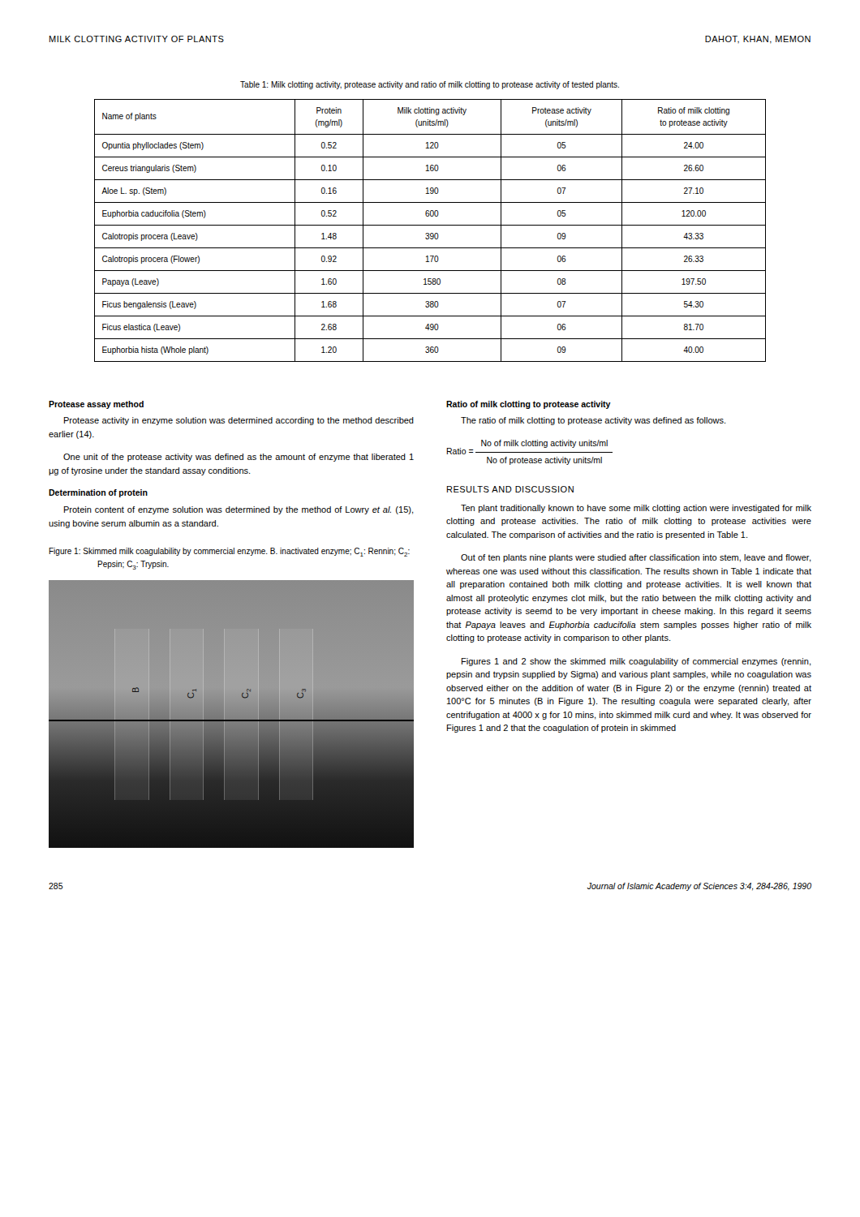MILK CLOTTING ACTIVITY OF PLANTS DAHOT, KHAN, MEMON
Table 1: Milk clotting activity, protease activity and ratio of milk clotting to protease activity of tested plants.
| Name of plants | Protein (mg/ml) | Milk clotting activity (units/ml) | Protease activity (units/ml) | Ratio of milk clotting to protease activity |
| --- | --- | --- | --- | --- |
| Opuntia phylloclades (Stem) | 0.52 | 120 | 05 | 24.00 |
| Cereus triangularis (Stem) | 0.10 | 160 | 06 | 26.60 |
| Aloe L. sp. (Stem) | 0.16 | 190 | 07 | 27.10 |
| Euphorbia caducifolia (Stem) | 0.52 | 600 | 05 | 120.00 |
| Calotropis procera (Leave) | 1.48 | 390 | 09 | 43.33 |
| Calotropis procera (Flower) | 0.92 | 170 | 06 | 26.33 |
| Papaya (Leave) | 1.60 | 1580 | 08 | 197.50 |
| Ficus bengalensis (Leave) | 1.68 | 380 | 07 | 54.30 |
| Ficus elastica (Leave) | 2.68 | 490 | 06 | 81.70 |
| Euphorbia hista (Whole plant) | 1.20 | 360 | 09 | 40.00 |
Protease assay method
Protease activity in enzyme solution was determined according to the method described earlier (14).
One unit of the protease activity was defined as the amount of enzyme that liberated 1 μg of tyrosine under the standard assay conditions.
Determination of protein
Protein content of enzyme solution was determined by the method of Lowry et al. (15), using bovine serum albumin as a standard.
Figure 1: Skimmed milk coagulability by commercial enzyme. B. inactivated enzyme; C1: Rennin; C2: Pepsin; C3: Trypsin.
B
C1
C2
C3
Ratio of milk clotting to protease activity
The ratio of milk clotting to protease activity was defined as follows.
Ratio = No of milk clotting activity units/ml No of protease activity units/ml
RESULTS AND DISCUSSION
Ten plant traditionally known to have some milk clotting action were investigated for milk clotting and protease activities. The ratio of milk clotting to protease activities were calculated. The comparison of activities and the ratio is presented in Table 1.
Out of ten plants nine plants were studied after classification into stem, leave and flower, whereas one was used without this classification. The results shown in Table 1 indicate that all preparation contained both milk clotting and protease activities. It is well known that almost all proteolytic enzymes clot milk, but the ratio between the milk clotting activity and protease activity is seemd to be very important in cheese making. In this regard it seems that Papaya leaves and Euphorbia caducifolia stem samples posses higher ratio of milk clotting to protease activity in comparison to other plants.
Figures 1 and 2 show the skimmed milk coagulability of commercial enzymes (rennin, pepsin and trypsin supplied by Sigma) and various plant samples, while no coagulation was observed either on the addition of water (B in Figure 2) or the enzyme (rennin) treated at 100°C for 5 minutes (B in Figure 1). The resulting coagula were separated clearly, after centrifugation at 4000 x g for 10 mins, into skimmed milk curd and whey. It was observed for Figures 1 and 2 that the coagulation of protein in skimmed
285 Journal of Islamic Academy of Sciences 3:4, 284-286, 1990